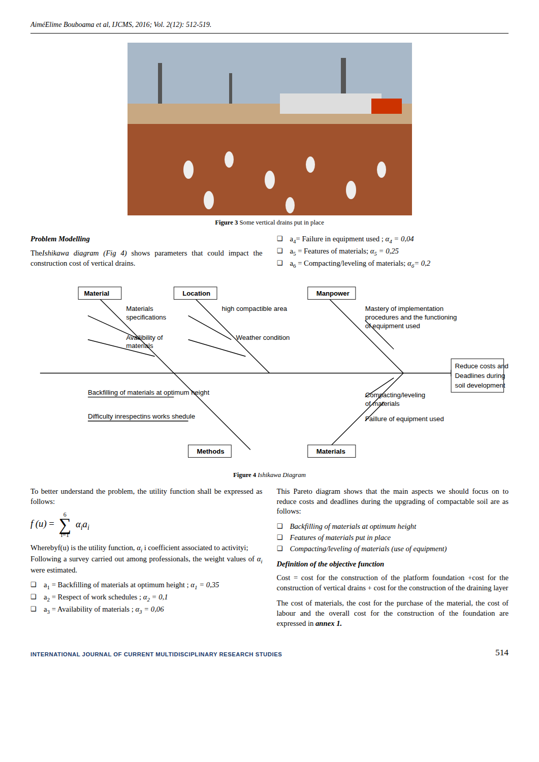AiméElime Bouboama et al, IJCMS, 2016; Vol. 2(12): 512-519.
Figure 3 Some vertical drains put in place
Problem Modelling
TheIshikawa diagram (Fig 4) shows parameters that could impact the construction cost of vertical drains.
a4= Failure in equipment used ; α4 = 0,04
a5 = Features of materials; α5 = 0,25
a6 = Compacting/leveling of materials; α6= 0,2
Figure 4 Ishikawa Diagram
To better understand the problem, the utility function shall be expressed as follows:
f (u) = 6 ∑ i=1 αiai
Wherebyf(u) is the utility function, αi i coefficient associated to activityi;
Following a survey carried out among professionals, the weight values of αi were estimated.
a1 = Backfilling of materials at optimum height ; α1 = 0,35
a2 = Respect of work schedules ; α2 = 0,1
a3 = Availability of materials ; α3 = 0,06
This Pareto diagram shows that the main aspects we should focus on to reduce costs and deadlines during the upgrading of compactable soil are as follows:
Backfilling of materials at optimum height
Features of materials put in place
Compacting/leveling of materials (use of equipment)
Definition of the objective function
Cost = cost for the construction of the platform foundation +cost for the construction of vertical drains + cost for the construction of the draining layer
The cost of materials, the cost for the purchase of the material, the cost of labour and the overall cost for the construction of the foundation are expressed in annex 1.
INTERNATIONAL JOURNAL OF CURRENT MULTIDISCIPLINARY RESEARCH STUDIES
514